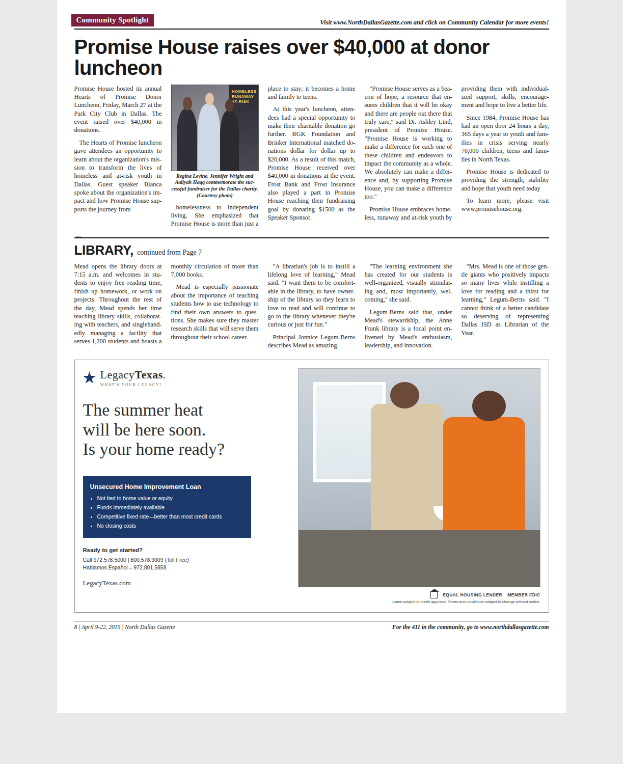Community Spotlight
Visit www.NorthDallasGazette.com and click on Community Calendar for more events!
Promise House raises over $40,000 at donor luncheon
Promise House hosted its annual Hearts of Promise Donor Luncheon, Friday, March 27 at the Park City Club in Dallas. The event raised over $40,000 in donations.
The Hearts of Promise luncheon gave attendees an opportunity to learn about the organization's mission to transform the lives of homeless and at-risk youth in Dallas. Guest speaker Bianca spoke about the organization's impact and how Promise House supports the journey from
Regina Levine, Jennifer Wright and Aaliyah Haqq commemorate the successful fundraiser for the Dallas charity. (Courtesy photo)
homelessness to independent living. She emphasized that Promise House is more than just a place to stay; it becomes a home and family to teens.
At this year's luncheon, attendees had a special opportunity to make their charitable donation go further. RGK Foundation and Brinker International matched donations dollar for dollar up to $20,000. As a result of this match, Promise House received over $40,000 in donations at the event. Frost Bank and Frost Insurance also played a part in Promise House reaching their fundraising goal by donating $1500 as the Speaker Sponsor.
"Promise House serves as a beacon of hope, a resource that ensures children that it will be okay and there are people out there that truly care," said Dr. Ashley Lind, president of Promise House. "Promise House is working to make a difference for each one of these children and endeavors to impact the community as a whole. We absolutely can make a difference and, by supporting Promise House, you can make a difference too."
Promise House embraces homeless, runaway and at-risk youth by providing them with individualized support, skills, encouragement and hope to live a better life.
Since 1984, Promise House has had an open door 24 hours a day, 365 days a year to youth and families in crisis serving nearly 70,000 children, teens and families in North Texas.
Promise House is dedicated to providing the strength, stability and hope that youth need today
To learn more, please visit www.promisehouse.org.
←
LIBRARY, continued from Page 7
Mead opens the library doors at 7:15 a.m. and welcomes in students to enjoy free reading time, finish up homework, or work on projects. Throughout the rest of the day, Mead spends her time teaching library skills, collaborating with teachers, and singlehandedly managing a facility that serves 1,200 students and boasts a monthly circulation of more than 7,000 books.
Mead is especially passionate about the importance of teaching students how to use technology to find their own answers to questions. She makes sure they master research skills that will serve them throughout their school career.
"A librarian's job is to instill a lifelong love of learning," Mead said. "I want them to be comfortable in the library, to have ownership of the library so they learn to love to read and will continue to go to the library whenever they're curious or just for fun."
Principal Jonnice Legum-Berns describes Mead as amazing.
"The learning environment she has created for our students is well-organized, visually stimulating and, most importantly, welcoming," she said.
Legum-Berns said that, under Mead's stewardship, the Anne Frank library is a focal point enlivened by Mead's enthusiasm, leadership, and innovation.
"Mrs. Mead is one of those gentle giants who positively impacts so many lives while instilling a love for reading and a thirst for learning," Legum-Berns said. "I cannot think of a better candidate so deserving of representing Dallas ISD as Librarian of the Year.
LegacyTexas. WHAT'S YOUR LEGACY?
The summer heat
will be here soon.
Is your home ready?
Unsecured Home Improvement Loan
Not tied to home value or equity
Funds immediately available
Competitive fixed rate—better than most credit cards
No closing costs
Ready to get started? Call 972.578.5000 | 800.578.9009 (Toll Free)
Hablamos Español – 972.801.5858
LegacyTexas.com
EQUAL HOUSING LENDER
MEMBER FDIC
Loans subject to credit approval. Terms and conditions subject to change without notice.
8 | April 9-22, 2015 | North Dallas Gazette
For the 411 in the community, go to www.northdallasgazette.com